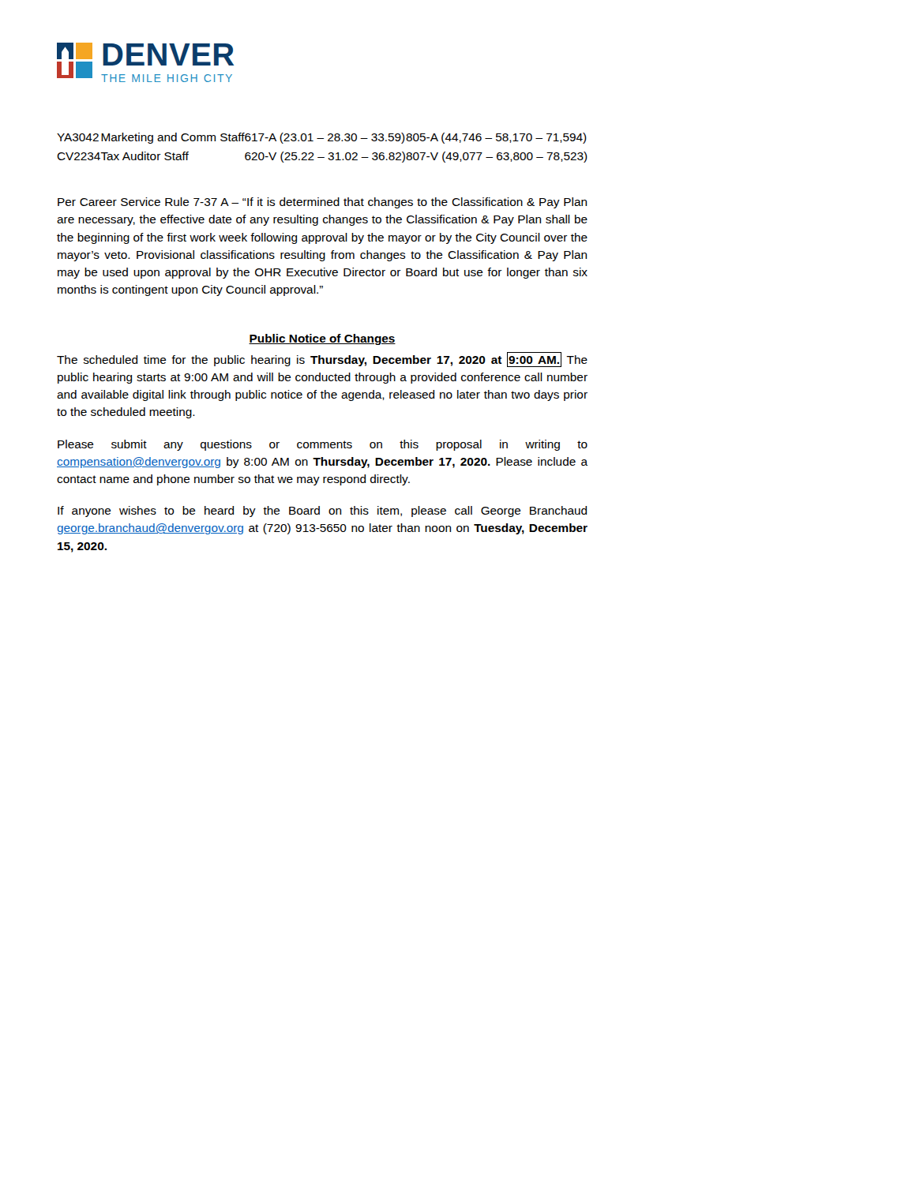DENVER
THE MILE HIGH CITY
| YA3042 | Marketing and Comm Staff | 617-A (23.01 – 28.30 – 33.59) | 805-A (44,746 – 58,170 – 71,594) |
| CV2234 | Tax Auditor Staff | 620-V (25.22 – 31.02 – 36.82) | 807-V (49,077 – 63,800 – 78,523) |
Per Career Service Rule 7-37 A – “If it is determined that changes to the Classification & Pay Plan are necessary, the effective date of any resulting changes to the Classification & Pay Plan shall be the beginning of the first work week following approval by the mayor or by the City Council over the mayor’s veto. Provisional classifications resulting from changes to the Classification & Pay Plan may be used upon approval by the OHR Executive Director or Board but use for longer than six months is contingent upon City Council approval.”
Public Notice of Changes
The scheduled time for the public hearing is Thursday, December 17, 2020 at 9:00 AM. The public hearing starts at 9:00 AM and will be conducted through a provided conference call number and available digital link through public notice of the agenda, released no later than two days prior to the scheduled meeting.
Please submit any questions or comments on this proposal in writing to compensation@denvergov.org by 8:00 AM on Thursday, December 17, 2020. Please include a contact name and phone number so that we may respond directly.
If anyone wishes to be heard by the Board on this item, please call George Branchaud george.branchaud@denvergov.org at (720) 913-5650 no later than noon on Tuesday, December 15, 2020.